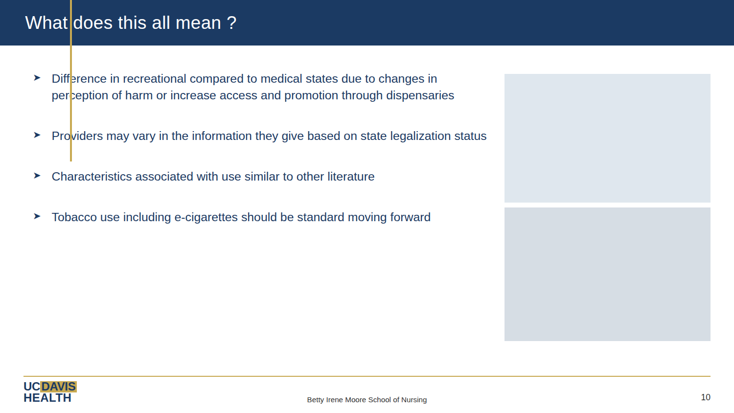What does this all mean ?
Difference in recreational compared to medical states due to changes in perception of harm or increase access and promotion through dispensaries
Providers may vary in the information they give based on state legalization status
Characteristics associated with use similar to other literature
Tobacco use including e-cigarettes should be standard moving forward
UC DAVIS
HEALTH
Betty Irene Moore School of Nursing
10